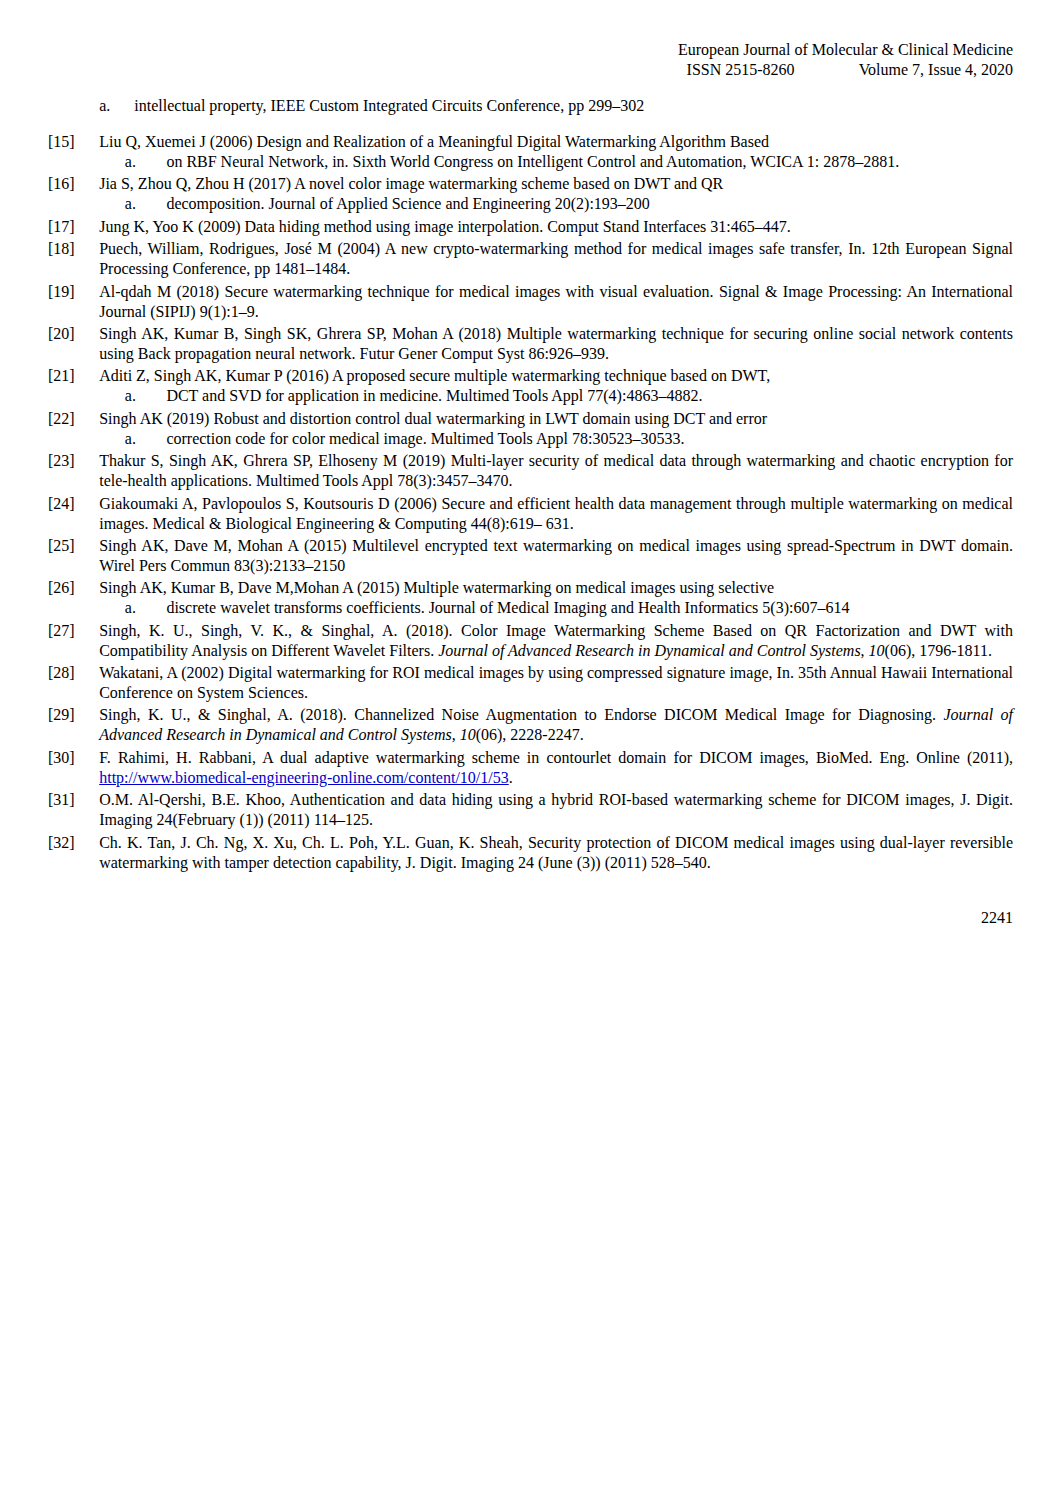European Journal of Molecular & Clinical Medicine ISSN 2515-8260 Volume 7, Issue 4, 2020
a. intellectual property, IEEE Custom Integrated Circuits Conference, pp 299–302
[15] Liu Q, Xuemei J (2006) Design and Realization of a Meaningful Digital Watermarking Algorithm Based
a. on RBF Neural Network, in. Sixth World Congress on Intelligent Control and Automation, WCICA 1: 2878–2881.
[16] Jia S, Zhou Q, Zhou H (2017) A novel color image watermarking scheme based on DWT and QR
a. decomposition. Journal of Applied Science and Engineering 20(2):193–200
[17] Jung K, Yoo K (2009) Data hiding method using image interpolation. Comput Stand Interfaces 31:465–447.
[18] Puech, William, Rodrigues, José M (2004) A new crypto-watermarking method for medical images safe transfer, In. 12th European Signal Processing Conference, pp 1481–1484.
[19] Al-qdah M (2018) Secure watermarking technique for medical images with visual evaluation. Signal & Image Processing: An International Journal (SIPIJ) 9(1):1–9.
[20] Singh AK, Kumar B, Singh SK, Ghrera SP, Mohan A (2018) Multiple watermarking technique for securing online social network contents using Back propagation neural network. Futur Gener Comput Syst 86:926–939.
[21] Aditi Z, Singh AK, Kumar P (2016) A proposed secure multiple watermarking technique based on DWT,
a. DCT and SVD for application in medicine. Multimed Tools Appl 77(4):4863–4882.
[22] Singh AK (2019) Robust and distortion control dual watermarking in LWT domain using DCT and error
a. correction code for color medical image. Multimed Tools Appl 78:30523–30533.
[23] Thakur S, Singh AK, Ghrera SP, Elhoseny M (2019) Multi-layer security of medical data through watermarking and chaotic encryption for tele-health applications. Multimed Tools Appl 78(3):3457–3470.
[24] Giakoumaki A, Pavlopoulos S, Koutsouris D (2006) Secure and efficient health data management through multiple watermarking on medical images. Medical & Biological Engineering & Computing 44(8):619– 631.
[25] Singh AK, Dave M, Mohan A (2015) Multilevel encrypted text watermarking on medical images using spread-Spectrum in DWT domain. Wirel Pers Commun 83(3):2133–2150
[26] Singh AK, Kumar B, Dave M,Mohan A (2015) Multiple watermarking on medical images using selective
a. discrete wavelet transforms coefficients. Journal of Medical Imaging and Health Informatics 5(3):607–614
[27] Singh, K. U., Singh, V. K., & Singhal, A. (2018). Color Image Watermarking Scheme Based on QR Factorization and DWT with Compatibility Analysis on Different Wavelet Filters. Journal of Advanced Research in Dynamical and Control Systems, 10(06), 1796-1811.
[28] Wakatani, A (2002) Digital watermarking for ROI medical images by using compressed signature image, In. 35th Annual Hawaii International Conference on System Sciences.
[29] Singh, K. U., & Singhal, A. (2018). Channelized Noise Augmentation to Endorse DICOM Medical Image for Diagnosing. Journal of Advanced Research in Dynamical and Control Systems, 10(06), 2228-2247.
[30] F. Rahimi, H. Rabbani, A dual adaptive watermarking scheme in contourlet domain for DICOM images, BioMed. Eng. Online (2011), http://www.biomedical-engineering-online.com/content/10/1/53.
[31] O.M. Al-Qershi, B.E. Khoo, Authentication and data hiding using a hybrid ROI-based watermarking scheme for DICOM images, J. Digit. Imaging 24(February (1)) (2011) 114–125.
[32] Ch. K. Tan, J. Ch. Ng, X. Xu, Ch. L. Poh, Y.L. Guan, K. Sheah, Security protection of DICOM medical images using dual-layer reversible watermarking with tamper detection capability, J. Digit. Imaging 24 (June (3)) (2011) 528–540.
2241